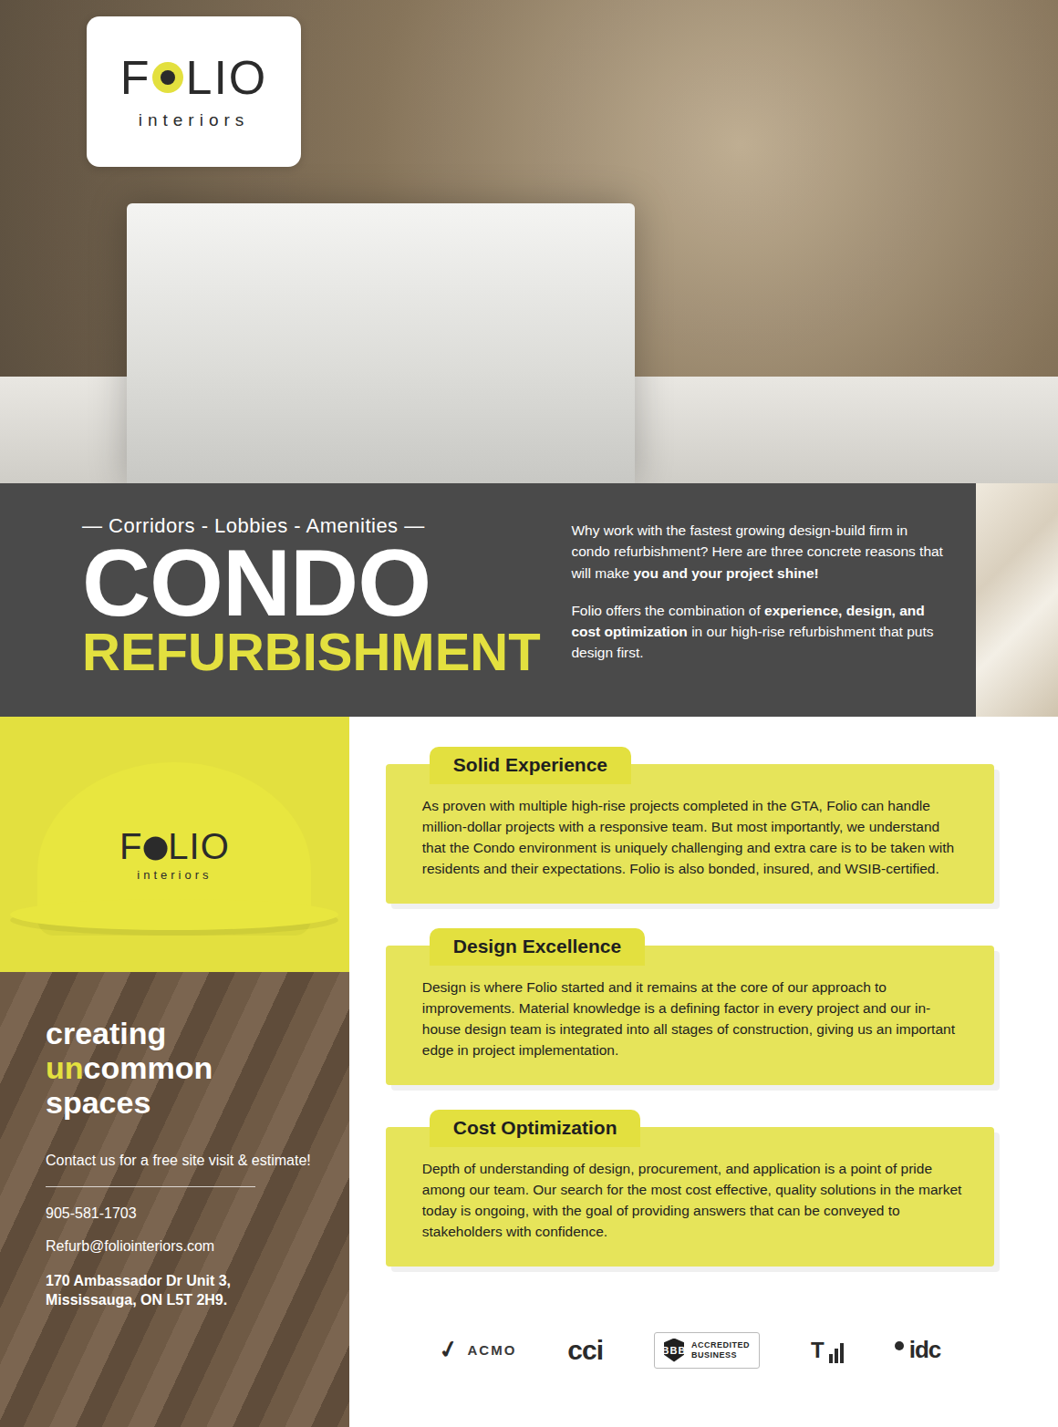F LIO
interiors
— Corridors - Lobbies - Amenities —
CONDO REFURBISHMENT
Why work with the fastest growing design-build firm in condo refurbishment? Here are three concrete reasons that will make you and your project shine!
Folio offers the combination of experience, design, and cost optimization in our high-rise refurbishment that puts design first.
F LIO
interiors
creating
uncommon
spaces
Contact us for a free site visit & estimate!
905-581-1703
Refurb@foliointeriors.com
170 Ambassador Dr Unit 3,
Mississauga, ON L5T 2H9.
Solid Experience
As proven with multiple high-rise projects completed in the GTA, Folio can handle million-dollar projects with a responsive team. But most importantly, we understand that the Condo environment is uniquely challenging and extra care is to be taken with residents and their expectations. Folio is also bonded, insured, and WSIB-certified.
Design Excellence
Design is where Folio started and it remains at the core of our approach to improvements. Material knowledge is a defining factor in every project and our in-house design team is integrated into all stages of construction, giving us an important edge in project implementation.
Cost Optimization
Depth of understanding of design, procurement, and application is a point of pride among our team. Our search for the most cost effective, quality solutions in the market today is ongoing, with the goal of providing answers that can be conveyed to stakeholders with confidence.
✓ACMO
cci
BBB Accredited
Business
T
idc